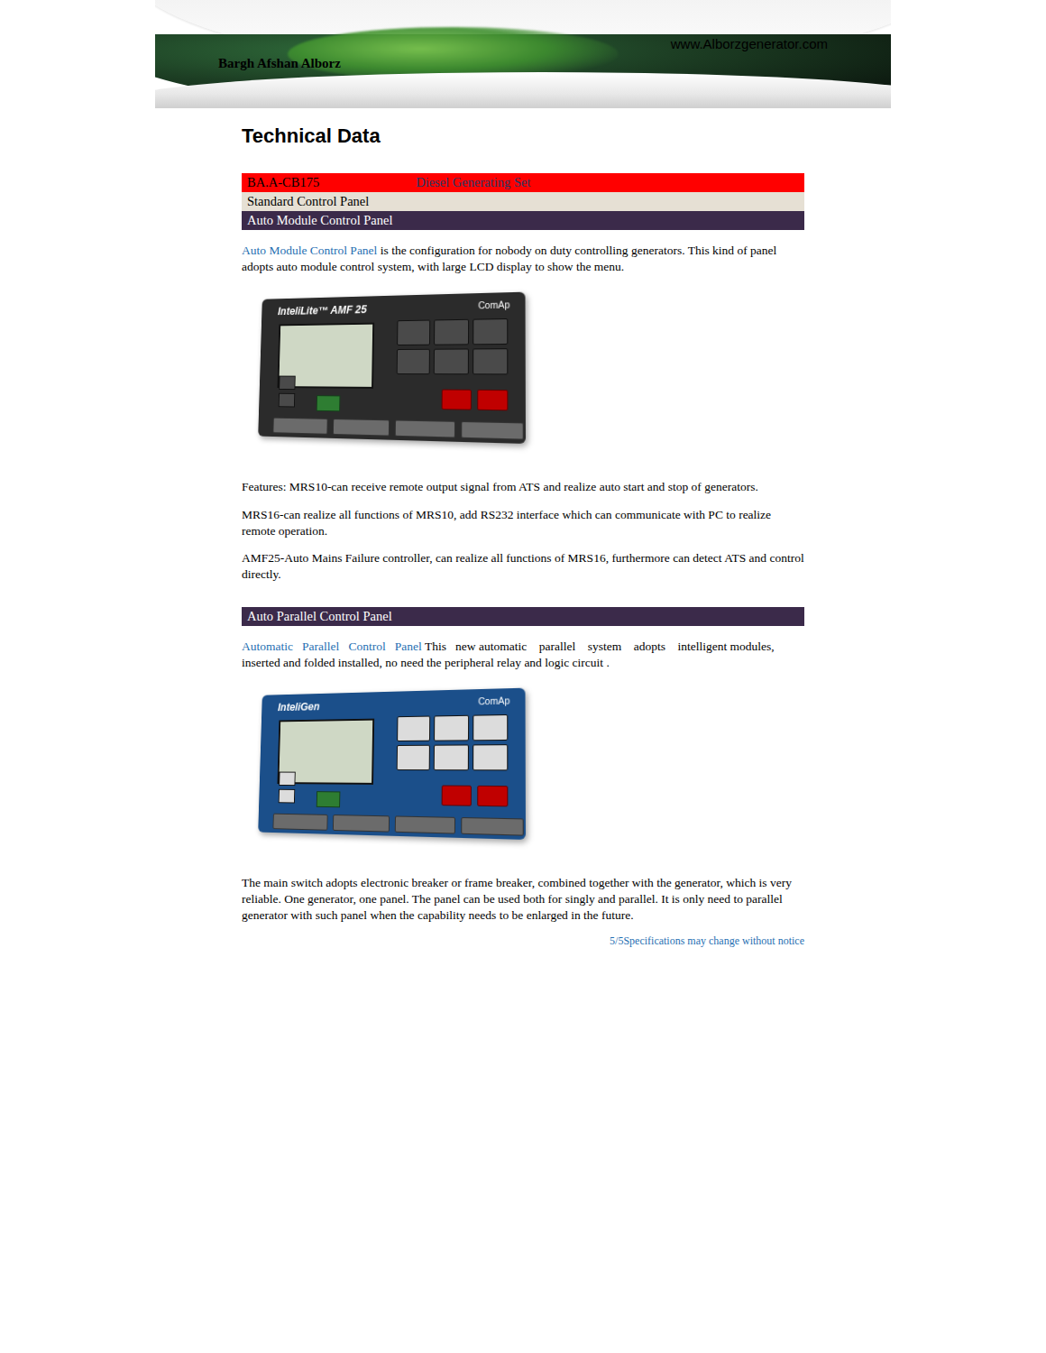Bargh Afshan Alborz
www.Alborzgenerator.com
Technical Data
| BA.A-CB175 | Diesel Generating Set |
| Standard Control Panel |
| Auto Module Control Panel |
Auto Module Control Panel is the configuration for nobody on duty controlling generators. This kind of panel adopts auto module control system, with large LCD display to show the menu.
InteliLite™ AMF 25
ComAp
Features: MRS10-can receive remote output signal from ATS and realize auto start and stop of generators.
MRS16-can realize all functions of MRS10, add RS232 interface which can communicate with PC to realize remote operation.
AMF25-Auto Mains Failure controller, can realize all functions of MRS16, furthermore can detect ATS and control directly.
Auto Parallel Control Panel
Automatic Parallel Control Panel This new automatic parallel system adopts intelligent modules, inserted and folded installed, no need the peripheral relay and logic circuit .
InteliGen
ComAp
The main switch adopts electronic breaker or frame breaker, combined together with the generator, which is very reliable. One generator, one panel. The panel can be used both for singly and parallel. It is only need to parallel generator with such panel when the capability needs to be enlarged in the future.
5/5 Specifications may change without notice